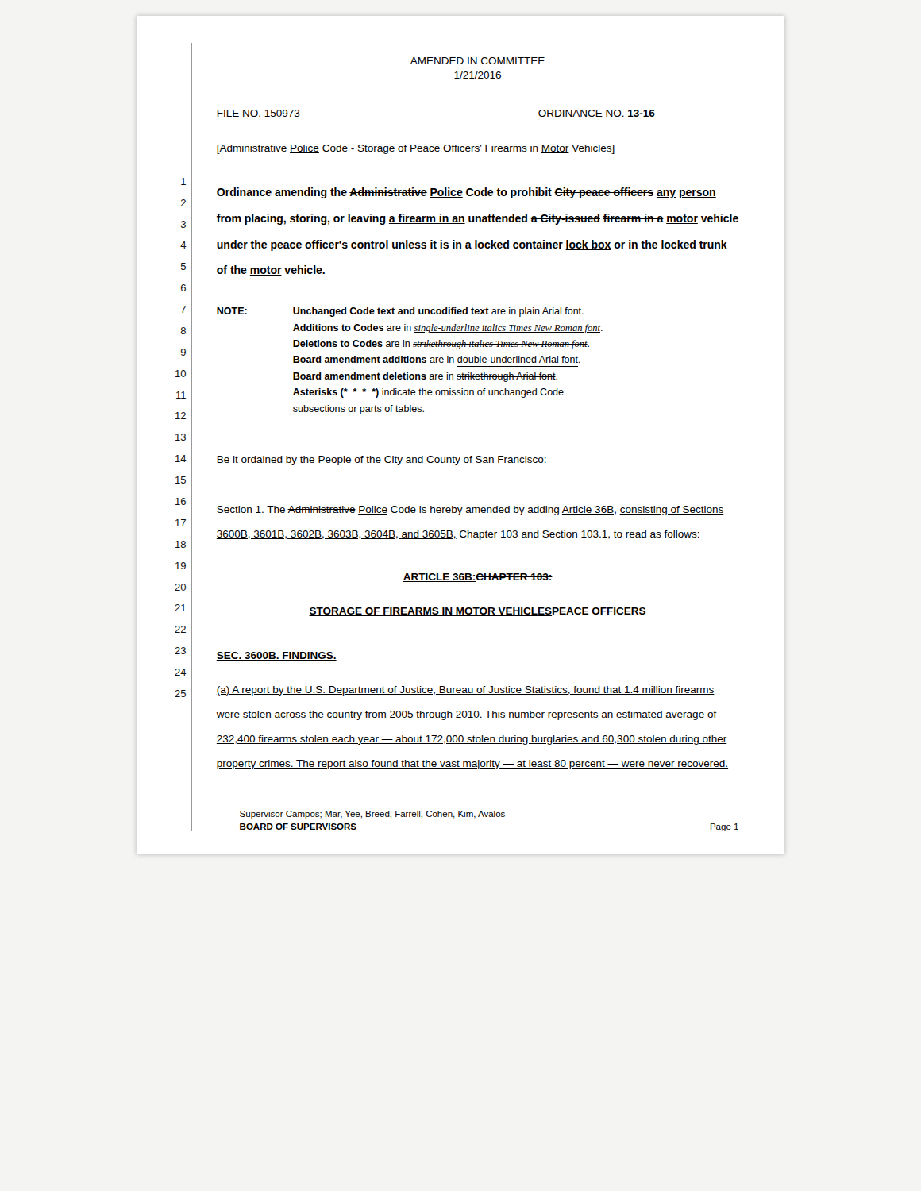1
2
3
4
5
6
7
8
9
10
11
12
13
14
15
16
17
18
19
20
21
22
23
24
25
AMENDED IN COMMITTEE
1/21/2016
FILE NO. 150973
ORDINANCE NO. 13-16
[Administrative Police Code - Storage of Peace Officers' Firearms in Motor Vehicles]
Ordinance amending the Administrative Police Code to prohibit City peace officers any person from placing, storing, or leaving a firearm in an unattended a City-issued firearm in a motor vehicle under the peace officer's control unless it is in a locked container lock box or in the locked trunk of the motor vehicle.
NOTE:
Unchanged Code text and uncodified text are in plain Arial font.
Additions to Codes are in single-underline italics Times New Roman font.
Deletions to Codes are in strikethrough italics Times New Roman font.
Board amendment additions are in double-underlined Arial font.
Board amendment deletions are in strikethrough Arial font.
Asterisks (* * * *) indicate the omission of unchanged Code
subsections or parts of tables.
Be it ordained by the People of the City and County of San Francisco:
Section 1. The Administrative Police Code is hereby amended by adding Article 36B, consisting of Sections 3600B, 3601B, 3602B, 3603B, 3604B, and 3605B, Chapter 103 and Section 103.1, to read as follows:
ARTICLE 36B: CHAPTER 103:
STORAGE OF FIREARMS IN MOTOR VEHICLES PEACE OFFICERS
SEC. 3600B. FINDINGS.
(a) A report by the U.S. Department of Justice, Bureau of Justice Statistics, found that 1.4 million firearms were stolen across the country from 2005 through 2010. This number represents an estimated average of 232,400 firearms stolen each year — about 172,000 stolen during burglaries and 60,300 stolen during other property crimes. The report also found that the vast majority — at least 80 percent — were never recovered.
Supervisor Campos; Mar, Yee, Breed, Farrell, Cohen, Kim, Avalos
BOARD OF SUPERVISORS
Page 1